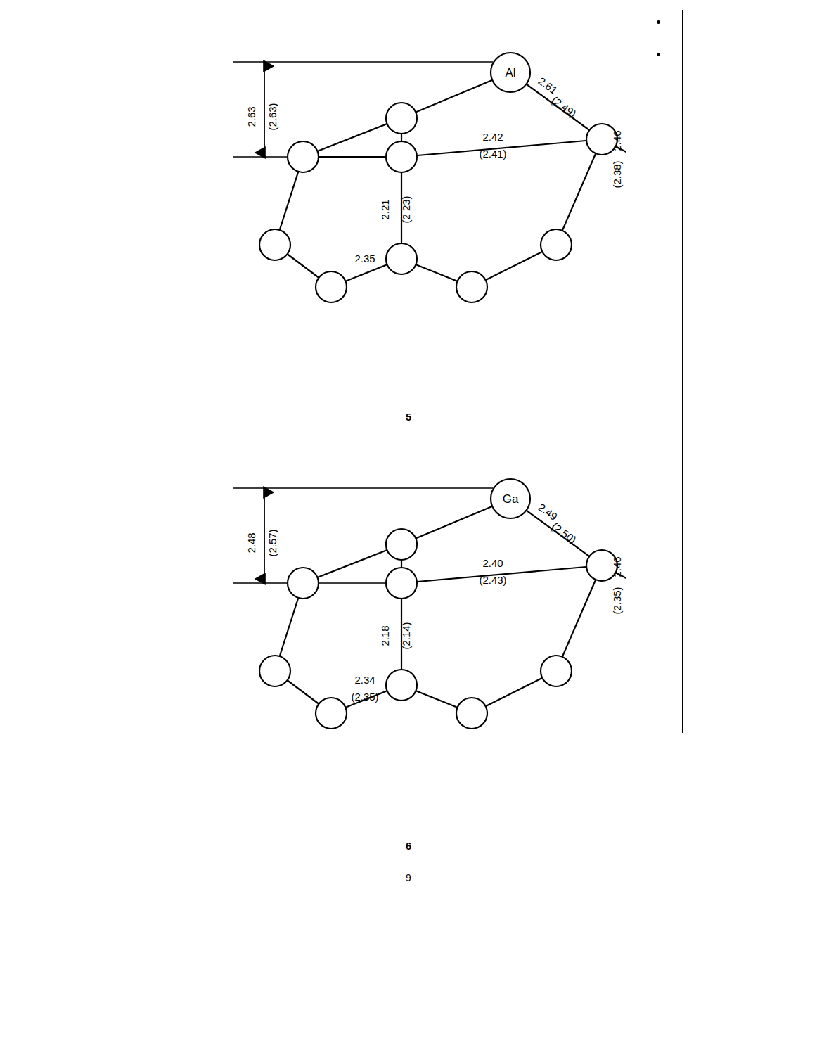Al 2.63 (2.63) 2.61 (2.49) 2.42 (2.41) 2.46 (2.38) 2.21 (2 23) 2.35
5
Ga 2.48 (2.57) 2.49 (2.50) 2.40 (2.43) 2.46 (2.35) 2.18 (2.14) 2.34 (2.35)
6
9